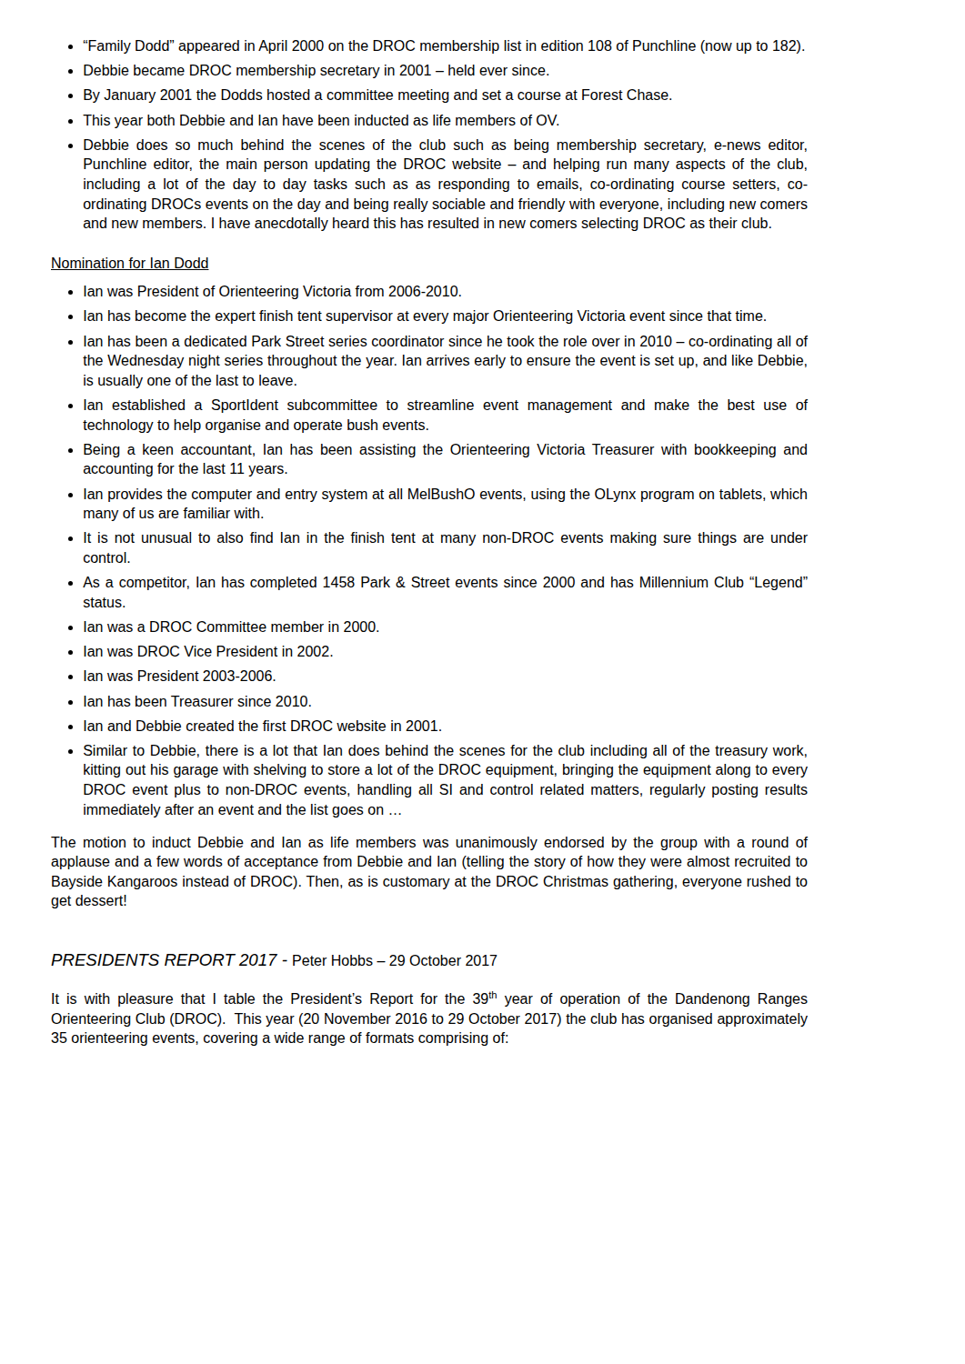“Family Dodd” appeared in April 2000 on the DROC membership list in edition 108 of Punchline (now up to 182).
Debbie became DROC membership secretary in 2001 – held ever since.
By January 2001 the Dodds hosted a committee meeting and set a course at Forest Chase.
This year both Debbie and Ian have been inducted as life members of OV.
Debbie does so much behind the scenes of the club such as being membership secretary, e-news editor, Punchline editor, the main person updating the DROC website – and helping run many aspects of the club, including a lot of the day to day tasks such as as responding to emails, co-ordinating course setters, co-ordinating DROCs events on the day and being really sociable and friendly with everyone, including new comers and new members. I have anecdotally heard this has resulted in new comers selecting DROC as their club.
Nomination for Ian Dodd
Ian was President of Orienteering Victoria from 2006-2010.
Ian has become the expert finish tent supervisor at every major Orienteering Victoria event since that time.
Ian has been a dedicated Park Street series coordinator since he took the role over in 2010 – co-ordinating all of the Wednesday night series throughout the year. Ian arrives early to ensure the event is set up, and like Debbie, is usually one of the last to leave.
Ian established a SportIdent subcommittee to streamline event management and make the best use of technology to help organise and operate bush events.
Being a keen accountant, Ian has been assisting the Orienteering Victoria Treasurer with bookkeeping and accounting for the last 11 years.
Ian provides the computer and entry system at all MelBushO events, using the OLynx program on tablets, which many of us are familiar with.
It is not unusual to also find Ian in the finish tent at many non-DROC events making sure things are under control.
As a competitor, Ian has completed 1458 Park & Street events since 2000 and has Millennium Club “Legend” status.
Ian was a DROC Committee member in 2000.
Ian was DROC Vice President in 2002.
Ian was President 2003-2006.
Ian has been Treasurer since 2010.
Ian and Debbie created the first DROC website in 2001.
Similar to Debbie, there is a lot that Ian does behind the scenes for the club including all of the treasury work, kitting out his garage with shelving to store a lot of the DROC equipment, bringing the equipment along to every DROC event plus to non-DROC events, handling all SI and control related matters, regularly posting results immediately after an event and the list goes on …
The motion to induct Debbie and Ian as life members was unanimously endorsed by the group with a round of applause and a few words of acceptance from Debbie and Ian (telling the story of how they were almost recruited to Bayside Kangaroos instead of DROC). Then, as is customary at the DROC Christmas gathering, everyone rushed to get dessert!
PRESIDENTS REPORT 2017 - Peter Hobbs – 29 October 2017
It is with pleasure that I table the President’s Report for the 39th year of operation of the Dandenong Ranges Orienteering Club (DROC). This year (20 November 2016 to 29 October 2017) the club has organised approximately 35 orienteering events, covering a wide range of formats comprising of: